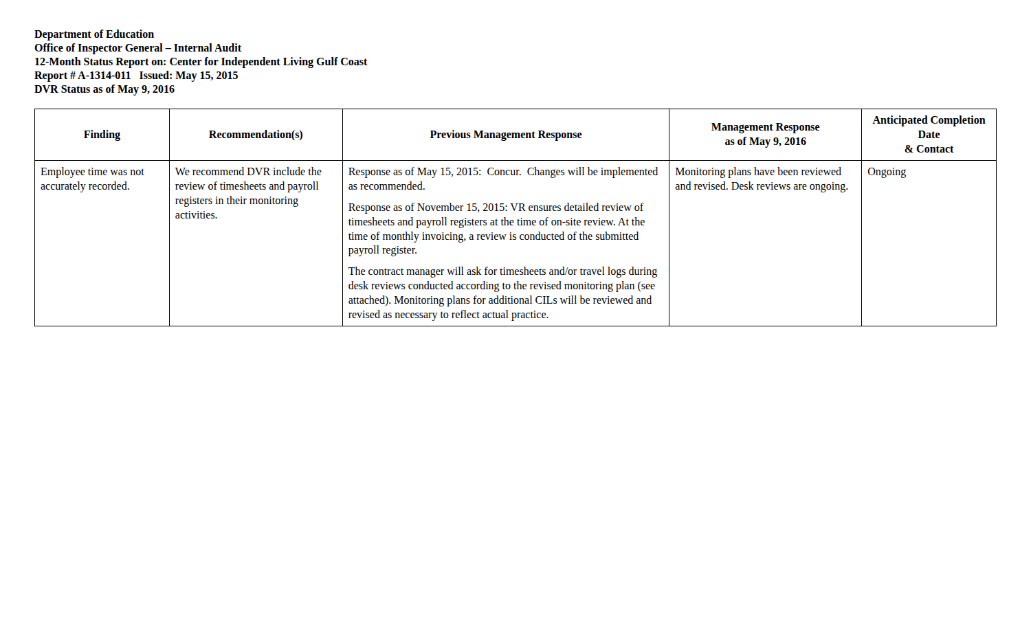Department of Education
Office of Inspector General – Internal Audit
12-Month Status Report on: Center for Independent Living Gulf Coast
Report # A-1314-011 Issued: May 15, 2015
DVR Status as of May 9, 2016
| Finding | Recommendation(s) | Previous Management Response | Management Response as of May 9, 2016 | Anticipated Completion Date & Contact |
| --- | --- | --- | --- | --- |
| Employee time was not accurately recorded. | We recommend DVR include the review of timesheets and payroll registers in their monitoring activities. | Response as of May 15, 2015: Concur. Changes will be implemented as recommended. Response as of November 15, 2015: VR ensures detailed review of timesheets and payroll registers at the time of on-site review. At the time of monthly invoicing, a review is conducted of the submitted payroll register. The contract manager will ask for timesheets and/or travel logs during desk reviews conducted according to the revised monitoring plan (see attached). Monitoring plans for additional CILs will be reviewed and revised as necessary to reflect actual practice. | Monitoring plans have been reviewed and revised. Desk reviews are ongoing. | Ongoing |